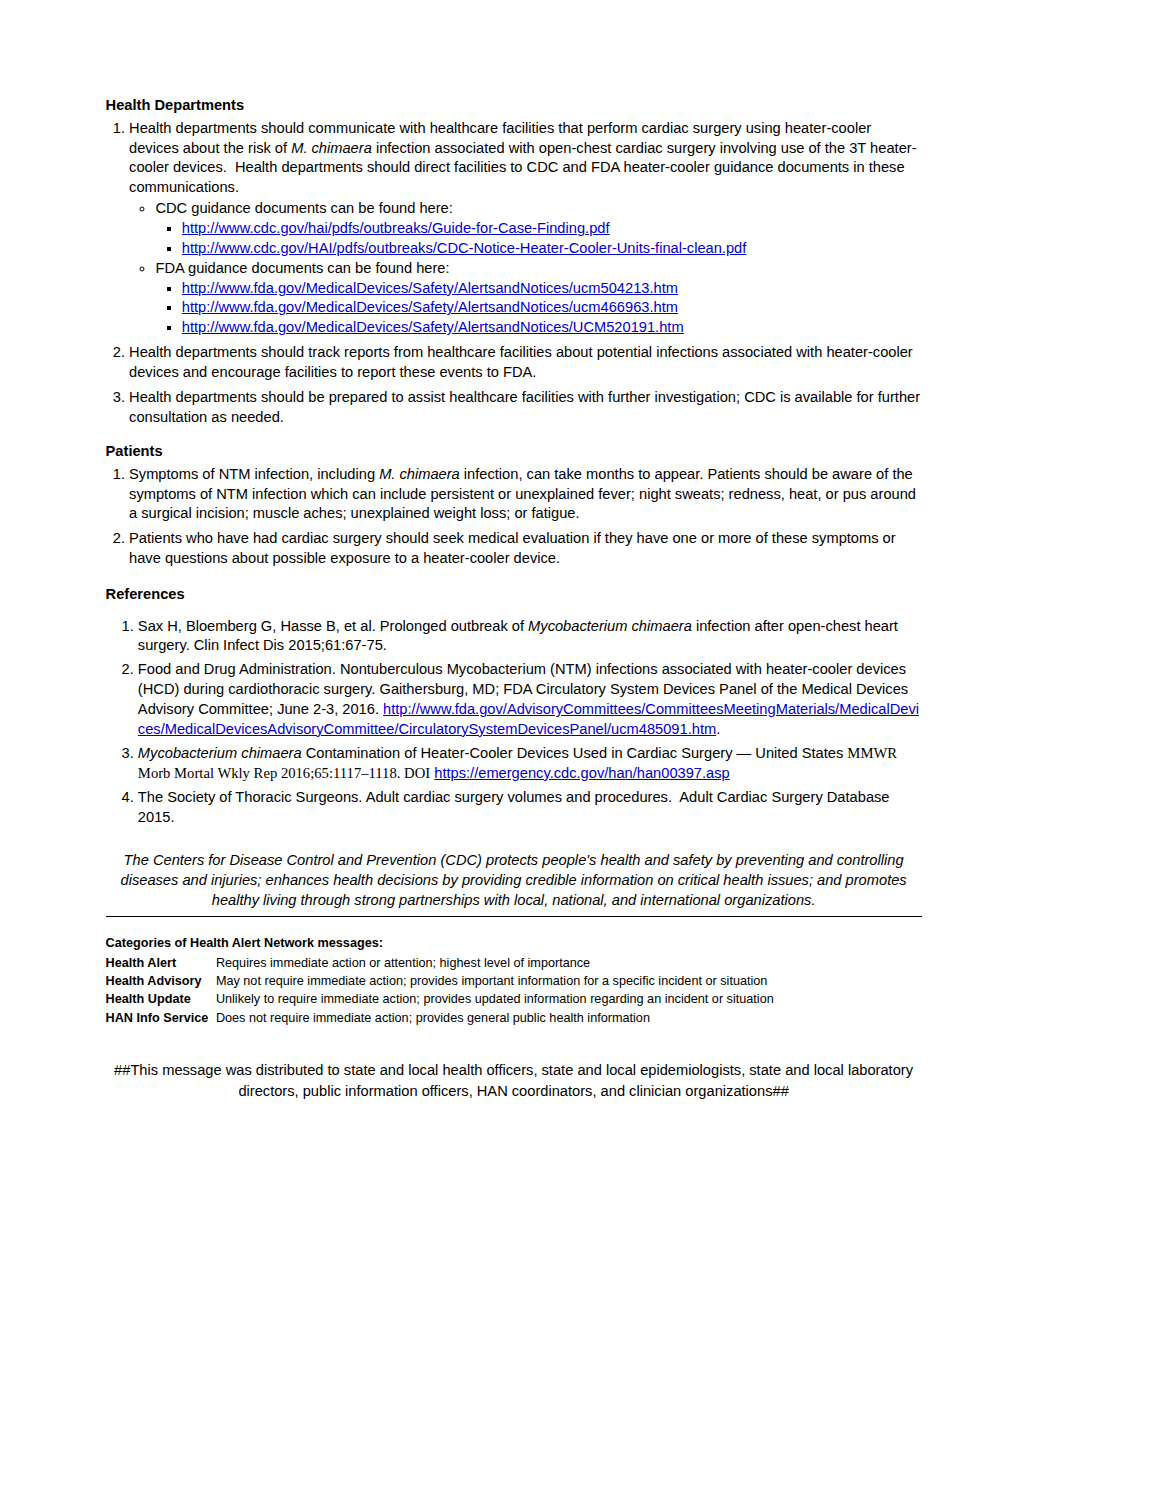Health Departments
Health departments should communicate with healthcare facilities that perform cardiac surgery using heater-cooler devices about the risk of M. chimaera infection associated with open-chest cardiac surgery involving use of the 3T heater-cooler devices. Health departments should direct facilities to CDC and FDA heater-cooler guidance documents in these communications.
CDC guidance documents can be found here:
http://www.cdc.gov/hai/pdfs/outbreaks/Guide-for-Case-Finding.pdf
http://www.cdc.gov/HAI/pdfs/outbreaks/CDC-Notice-Heater-Cooler-Units-final-clean.pdf
FDA guidance documents can be found here:
http://www.fda.gov/MedicalDevices/Safety/AlertsandNotices/ucm504213.htm
http://www.fda.gov/MedicalDevices/Safety/AlertsandNotices/ucm466963.htm
http://www.fda.gov/MedicalDevices/Safety/AlertsandNotices/UCM520191.htm
Health departments should track reports from healthcare facilities about potential infections associated with heater-cooler devices and encourage facilities to report these events to FDA.
Health departments should be prepared to assist healthcare facilities with further investigation; CDC is available for further consultation as needed.
Patients
Symptoms of NTM infection, including M. chimaera infection, can take months to appear. Patients should be aware of the symptoms of NTM infection which can include persistent or unexplained fever; night sweats; redness, heat, or pus around a surgical incision; muscle aches; unexplained weight loss; or fatigue.
Patients who have had cardiac surgery should seek medical evaluation if they have one or more of these symptoms or have questions about possible exposure to a heater-cooler device.
References
Sax H, Bloemberg G, Hasse B, et al. Prolonged outbreak of Mycobacterium chimaera infection after open-chest heart surgery. Clin Infect Dis 2015;61:67-75.
Food and Drug Administration. Nontuberculous Mycobacterium (NTM) infections associated with heater-cooler devices (HCD) during cardiothoracic surgery. Gaithersburg, MD; FDA Circulatory System Devices Panel of the Medical Devices Advisory Committee; June 2-3, 2016. http://www.fda.gov/AdvisoryCommittees/CommitteesMeetingMaterials/MedicalDevices/MedicalDevicesAdvisoryCommittee/CirculatorySystemDevicesPanel/ucm485091.htm.
Mycobacterium chimaera Contamination of Heater-Cooler Devices Used in Cardiac Surgery — United States MMWR Morb Mortal Wkly Rep 2016;65:1117–1118. DOI https://emergency.cdc.gov/han/han00397.asp
The Society of Thoracic Surgeons. Adult cardiac surgery volumes and procedures. Adult Cardiac Surgery Database 2015.
The Centers for Disease Control and Prevention (CDC) protects people's health and safety by preventing and controlling diseases and injuries; enhances health decisions by providing credible information on critical health issues; and promotes healthy living through strong partnerships with local, national, and international organizations.
Categories of Health Alert Network messages:
| Health Alert | Requires immediate action or attention; highest level of importance |
| Health Advisory | May not require immediate action; provides important information for a specific incident or situation |
| Health Update | Unlikely to require immediate action; provides updated information regarding an incident or situation |
| HAN Info Service | Does not require immediate action; provides general public health information |
##This message was distributed to state and local health officers, state and local epidemiologists, state and local laboratory directors, public information officers, HAN coordinators, and clinician organizations##